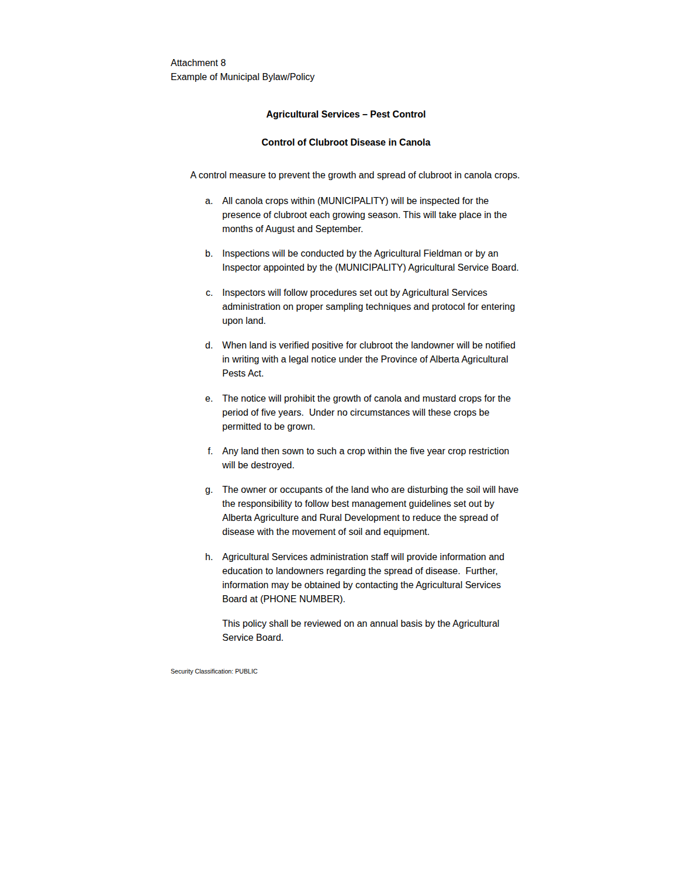Attachment 8
Example of Municipal Bylaw/Policy
Agricultural Services – Pest Control
Control of Clubroot Disease in Canola
A control measure to prevent the growth and spread of clubroot in canola crops.
All canola crops within (MUNICIPALITY) will be inspected for the presence of clubroot each growing season. This will take place in the months of August and September.
Inspections will be conducted by the Agricultural Fieldman or by an Inspector appointed by the (MUNICIPALITY) Agricultural Service Board.
Inspectors will follow procedures set out by Agricultural Services administration on proper sampling techniques and protocol for entering upon land.
When land is verified positive for clubroot the landowner will be notified in writing with a legal notice under the Province of Alberta Agricultural Pests Act.
The notice will prohibit the growth of canola and mustard crops for the period of five years. Under no circumstances will these crops be permitted to be grown.
Any land then sown to such a crop within the five year crop restriction will be destroyed.
The owner or occupants of the land who are disturbing the soil will have the responsibility to follow best management guidelines set out by Alberta Agriculture and Rural Development to reduce the spread of disease with the movement of soil and equipment.
Agricultural Services administration staff will provide information and education to landowners regarding the spread of disease. Further, information may be obtained by contacting the Agricultural Services Board at (PHONE NUMBER).
This policy shall be reviewed on an annual basis by the Agricultural Service Board.
Security Classification: PUBLIC